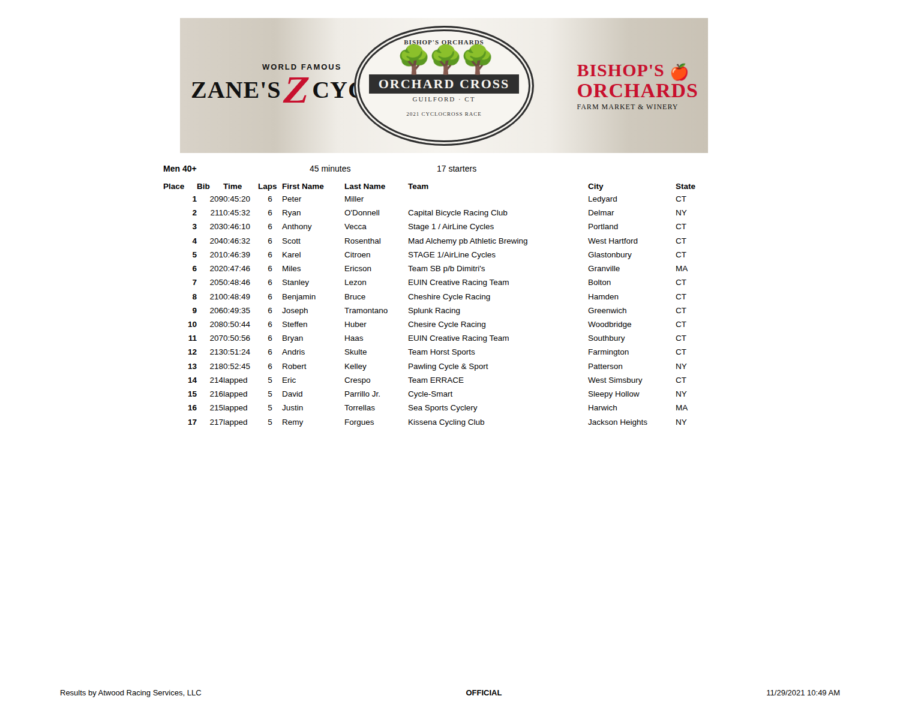WORLD FAMOUS
ZANE'SZCYCLES
BISHOP'S ORCHARDS
🌳🌳🌳
ORCHARD CROSS
GUILFORD · CT
2021 CYCLOCROSS RACE
BISHOP'S 🍎
ORCHARDS
FARM MARKET & WINERY
Men 40+45 minutes 17 starters
| Place | Bib | Time | Laps | First Name | Last Name | Team | City | State |
| --- | --- | --- | --- | --- | --- | --- | --- | --- |
| 1 | 209 | 0:45:20 | 6 | Peter | Miller | | Ledyard | CT |
| 2 | 211 | 0:45:32 | 6 | Ryan | O'Donnell | Capital Bicycle Racing Club | Delmar | NY |
| 3 | 203 | 0:46:10 | 6 | Anthony | Vecca | Stage 1 / AirLine Cycles | Portland | CT |
| 4 | 204 | 0:46:32 | 6 | Scott | Rosenthal | Mad Alchemy pb Athletic Brewing | West Hartford | CT |
| 5 | 201 | 0:46:39 | 6 | Karel | Citroen | STAGE 1/AirLine Cycles | Glastonbury | CT |
| 6 | 202 | 0:47:46 | 6 | Miles | Ericson | Team SB p/b Dimitri's | Granville | MA |
| 7 | 205 | 0:48:46 | 6 | Stanley | Lezon | EUIN Creative Racing Team | Bolton | CT |
| 8 | 210 | 0:48:49 | 6 | Benjamin | Bruce | Cheshire Cycle Racing | Hamden | CT |
| 9 | 206 | 0:49:35 | 6 | Joseph | Tramontano | Splunk Racing | Greenwich | CT |
| 10 | 208 | 0:50:44 | 6 | Steffen | Huber | Chesire Cycle Racing | Woodbridge | CT |
| 11 | 207 | 0:50:56 | 6 | Bryan | Haas | EUIN Creative Racing Team | Southbury | CT |
| 12 | 213 | 0:51:24 | 6 | Andris | Skulte | Team Horst Sports | Farmington | CT |
| 13 | 218 | 0:52:45 | 6 | Robert | Kelley | Pawling Cycle & Sport | Patterson | NY |
| 14 | 214 | lapped | 5 | Eric | Crespo | Team ERRACE | West Simsbury | CT |
| 15 | 216 | lapped | 5 | David | Parrillo Jr. | Cycle-Smart | Sleepy Hollow | NY |
| 16 | 215 | lapped | 5 | Justin | Torrellas | Sea Sports Cyclery | Harwich | MA |
| 17 | 217 | lapped | 5 | Remy | Forgues | Kissena Cycling Club | Jackson Heights | NY |
Results by Atwood Racing Services, LLC 11/29/2021 10:49 AM
OFFICIAL